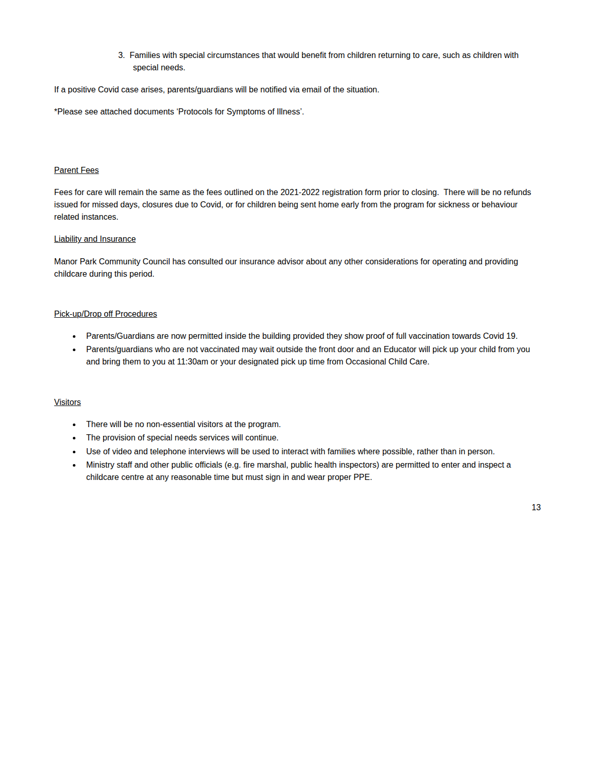3. Families with special circumstances that would benefit from children returning to care, such as children with special needs.
If a positive Covid case arises, parents/guardians will be notified via email of the situation.
*Please see attached documents ‘Protocols for Symptoms of Illness’.
Parent Fees
Fees for care will remain the same as the fees outlined on the 2021-2022 registration form prior to closing. There will be no refunds issued for missed days, closures due to Covid, or for children being sent home early from the program for sickness or behaviour related instances.
Liability and Insurance
Manor Park Community Council has consulted our insurance advisor about any other considerations for operating and providing childcare during this period.
Pick-up/Drop off Procedures
Parents/Guardians are now permitted inside the building provided they show proof of full vaccination towards Covid 19.
Parents/guardians who are not vaccinated may wait outside the front door and an Educator will pick up your child from you and bring them to you at 11:30am or your designated pick up time from Occasional Child Care.
Visitors
There will be no non-essential visitors at the program.
The provision of special needs services will continue.
Use of video and telephone interviews will be used to interact with families where possible, rather than in person.
Ministry staff and other public officials (e.g. fire marshal, public health inspectors) are permitted to enter and inspect a childcare centre at any reasonable time but must sign in and wear proper PPE.
13